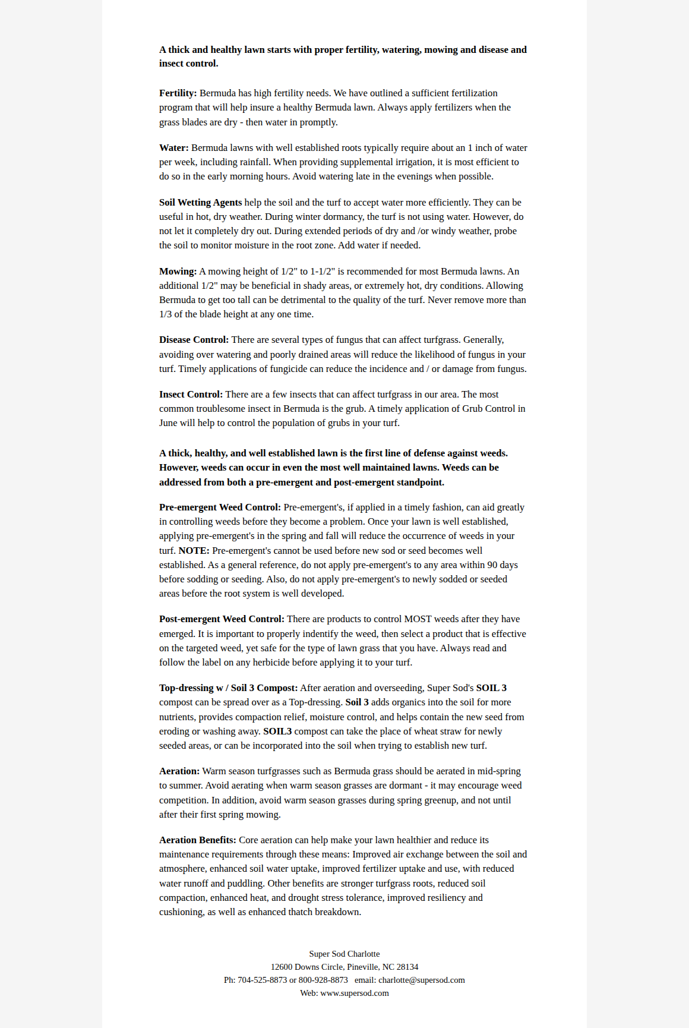A thick and healthy lawn starts with proper fertility, watering, mowing and disease and insect control.
Fertility: Bermuda has high fertility needs. We have outlined a sufficient fertilization program that will help insure a healthy Bermuda lawn. Always apply fertilizers when the grass blades are dry - then water in promptly.
Water: Bermuda lawns with well established roots typically require about an 1 inch of water per week, including rainfall. When providing supplemental irrigation, it is most efficient to do so in the early morning hours. Avoid watering late in the evenings when possible.
Soil Wetting Agents help the soil and the turf to accept water more efficiently. They can be useful in hot, dry weather. During winter dormancy, the turf is not using water. However, do not let it completely dry out. During extended periods of dry and /or windy weather, probe the soil to monitor moisture in the root zone. Add water if needed.
Mowing: A mowing height of 1/2" to 1-1/2" is recommended for most Bermuda lawns. An additional 1/2" may be beneficial in shady areas, or extremely hot, dry conditions. Allowing Bermuda to get too tall can be detrimental to the quality of the turf. Never remove more than 1/3 of the blade height at any one time.
Disease Control: There are several types of fungus that can affect turfgrass. Generally, avoiding over watering and poorly drained areas will reduce the likelihood of fungus in your turf. Timely applications of fungicide can reduce the incidence and / or damage from fungus.
Insect Control: There are a few insects that can affect turfgrass in our area. The most common troublesome insect in Bermuda is the grub. A timely application of Grub Control in June will help to control the population of grubs in your turf.
A thick, healthy, and well established lawn is the first line of defense against weeds. However, weeds can occur in even the most well maintained lawns. Weeds can be addressed from both a pre-emergent and post-emergent standpoint.
Pre-emergent Weed Control: Pre-emergent's, if applied in a timely fashion, can aid greatly in controlling weeds before they become a problem. Once your lawn is well established, applying pre-emergent's in the spring and fall will reduce the occurrence of weeds in your turf. NOTE: Pre-emergent's cannot be used before new sod or seed becomes well established. As a general reference, do not apply pre-emergent's to any area within 90 days before sodding or seeding. Also, do not apply pre-emergent's to newly sodded or seeded areas before the root system is well developed.
Post-emergent Weed Control: There are products to control MOST weeds after they have emerged. It is important to properly indentify the weed, then select a product that is effective on the targeted weed, yet safe for the type of lawn grass that you have. Always read and follow the label on any herbicide before applying it to your turf.
Top-dressing w / Soil 3 Compost: After aeration and overseeding, Super Sod's SOIL 3 compost can be spread over as a Top-dressing. Soil 3 adds organics into the soil for more nutrients, provides compaction relief, moisture control, and helps contain the new seed from eroding or washing away. SOIL3 compost can take the place of wheat straw for newly seeded areas, or can be incorporated into the soil when trying to establish new turf.
Aeration: Warm season turfgrasses such as Bermuda grass should be aerated in mid-spring to summer. Avoid aerating when warm season grasses are dormant - it may encourage weed competition. In addition, avoid warm season grasses during spring greenup, and not until after their first spring mowing.
Aeration Benefits: Core aeration can help make your lawn healthier and reduce its maintenance requirements through these means: Improved air exchange between the soil and atmosphere, enhanced soil water uptake, improved fertilizer uptake and use, with reduced water runoff and puddling. Other benefits are stronger turfgrass roots, reduced soil compaction, enhanced heat, and drought stress tolerance, improved resiliency and cushioning, as well as enhanced thatch breakdown.
Super Sod Charlotte
12600 Downs Circle, Pineville, NC 28134
Ph: 704-525-8873 or 800-928-8873 email: charlotte@supersod.com
Web: www.supersod.com